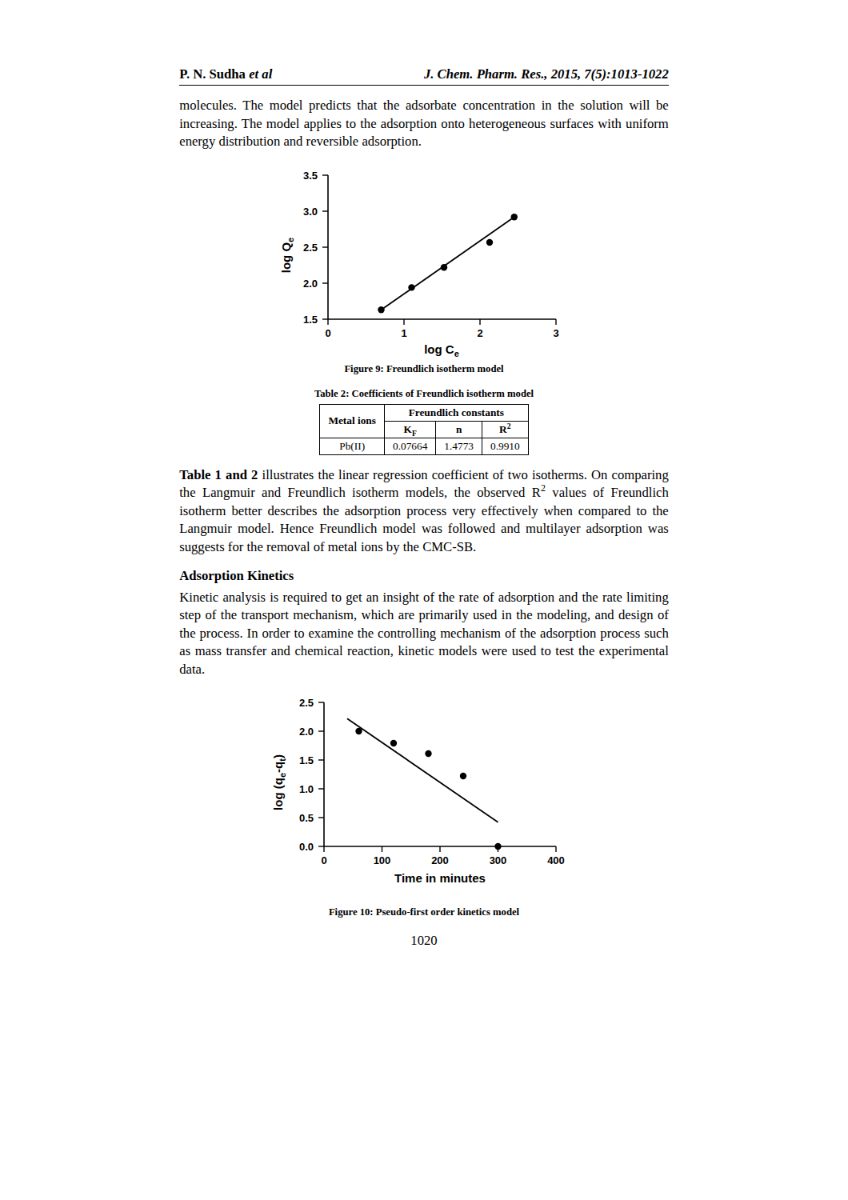P. N. Sudha et al
J. Chem. Pharm. Res., 2015, 7(5):1013-1022
molecules. The model predicts that the adsorbate concentration in the solution will be increasing. The model applies to the adsorption onto heterogeneous surfaces with uniform energy distribution and reversible adsorption.
1.5 2.0 2.5 3.0 3.5 0 1 2 3 log Qe log Ce
Figure 9: Freundlich isotherm model
Table 2: Coefficients of Freundlich isotherm model
| Metal ions | Freundlich constants |
| --- | --- |
| K F | n | R 2 |
| Pb(II) | 0.07664 | 1.4773 | 0.9910 |
Table 1 and 2 illustrates the linear regression coefficient of two isotherms. On comparing the Langmuir and Freundlich isotherm models, the observed R2 values of Freundlich isotherm better describes the adsorption process very effectively when compared to the Langmuir model. Hence Freundlich model was followed and multilayer adsorption was suggests for the removal of metal ions by the CMC-SB.
Adsorption Kinetics
Kinetic analysis is required to get an insight of the rate of adsorption and the rate limiting step of the transport mechanism, which are primarily used in the modeling, and design of the process. In order to examine the controlling mechanism of the adsorption process such as mass transfer and chemical reaction, kinetic models were used to test the experimental data.
0.0 0.5 1.0 1.5 2.0 2.5 0 100 200 300 400 log (qe-qt) Time in minutes
Figure 10: Pseudo-first order kinetics model
1020